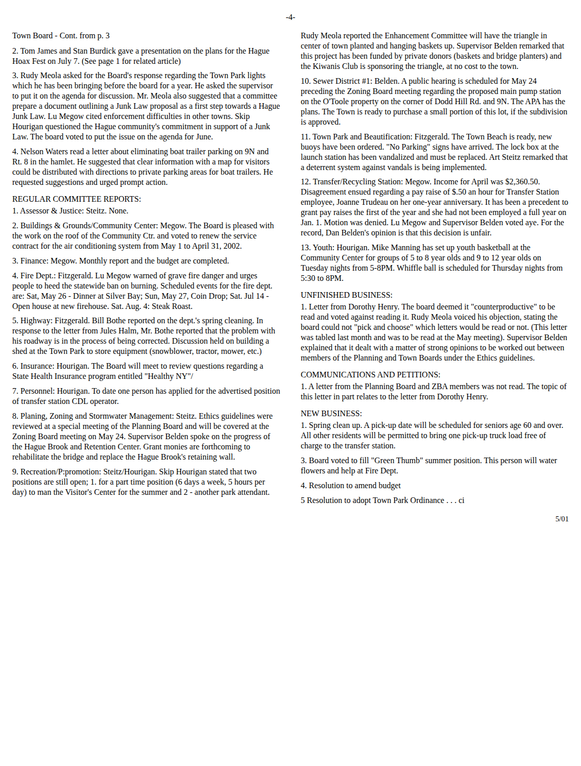-4-
Town Board - Cont. from p. 3
2. Tom James and Stan Burdick gave a presentation on the plans for the Hague Hoax Fest on July 7. (See page 1 for related article)
3. Rudy Meola asked for the Board's response regarding the Town Park lights which he has been bringing before the board for a year. He asked the supervisor to put it on the agenda for discussion. Mr. Meola also suggested that a committee prepare a document outlining a Junk Law proposal as a first step towards a Hague Junk Law. Lu Megow cited enforcement difficulties in other towns. Skip Hourigan questioned the Hague community's commitment in support of a Junk Law. The board voted to put the issue on the agenda for June.
4. Nelson Waters read a letter about eliminating boat trailer parking on 9N and Rt. 8 in the hamlet. He suggested that clear information with a map for visitors could be distributed with directions to private parking areas for boat trailers. He requested suggestions and urged prompt action.
Regular Committee Reports:
1. Assessor & Justice: Steitz. None.
2. Buildings & Grounds/Community Center: Megow. The Board is pleased with the work on the roof of the Community Ctr. and voted to renew the service contract for the air conditioning system from May 1 to April 31, 2002.
3. Finance: Megow. Monthly report and the budget are completed.
4. Fire Dept.: Fitzgerald. Lu Megow warned of grave fire danger and urges people to heed the statewide ban on burning. Scheduled events for the fire dept. are: Sat, May 26 - Dinner at Silver Bay; Sun, May 27, Coin Drop; Sat. Jul 14 - Open house at new firehouse. Sat. Aug. 4: Steak Roast.
5. Highway: Fitzgerald. Bill Bothe reported on the dept.'s spring cleaning. In response to the letter from Jules Halm, Mr. Bothe reported that the problem with his roadway is in the process of being corrected. Discussion held on building a shed at the Town Park to store equipment (snowblower, tractor, mower, etc.)
6. Insurance: Hourigan. The Board will meet to review questions regarding a State Health Insurance program entitled "Healthy NY"/
7. Personnel: Hourigan. To date one person has applied for the advertised position of transfer station CDL operator.
8. Planing, Zoning and Stormwater Management: Steitz. Ethics guidelines were reviewed at a special meeting of the Planning Board and will be covered at the Zoning Board meeting on May 24. Supervisor Belden spoke on the progress of the Hague Brook and Retention Center. Grant monies are forthcoming to rehabilitate the bridge and replace the Hague Brook's retaining wall.
9. Recreation/P:promotion: Steitz/Hourigan. Skip Hourigan stated that two positions are still open; 1. for a part time position (6 days a week, 5 hours per day) to man the Visitor's Center for the summer and 2 - another park attendant. Rudy Meola reported the Enhancement Committee will have the triangle in center of town planted and hanging baskets up. Supervisor Belden remarked that this project has been funded by private donors (baskets and bridge planters) and the Kiwanis Club is sponsoring the triangle, at no cost to the town.
10. Sewer District #1: Belden. A public hearing is scheduled for May 24 preceding the Zoning Board meeting regarding the proposed main pump station on the O'Toole property on the corner of Dodd Hill Rd. and 9N. The APA has the plans. The Town is ready to purchase a small portion of this lot, if the subdivision is approved.
11. Town Park and Beautification: Fitzgerald. The Town Beach is ready, new buoys have been ordered. "No Parking" signs have arrived. The lock box at the launch station has been vandalized and must be replaced. Art Steitz remarked that a deterrent system against vandals is being implemented.
12. Transfer/Recycling Station: Megow. Income for April was $2,360.50. Disagreement ensued regarding a pay raise of $.50 an hour for Transfer Station employee, Joanne Trudeau on her one-year anniversary. It has been a precedent to grant pay raises the first of the year and she had not been employed a full year on Jan. 1. Motion was denied. Lu Megow and Supervisor Belden voted aye. For the record, Dan Belden's opinion is that this decision is unfair.
13. Youth: Hourigan. Mike Manning has set up youth basketball at the Community Center for groups of 5 to 8 year olds and 9 to 12 year olds on Tuesday nights from 5-8PM. Whiffle ball is scheduled for Thursday nights from 5:30 to 8PM.
Unfinished Business:
1. Letter from Dorothy Henry. The board deemed it "counterproductive" to be read and voted against reading it. Rudy Meola voiced his objection, stating the board could not "pick and choose" which letters would be read or not. (This letter was tabled last month and was to be read at the May meeting). Supervisor Belden explained that it dealt with a matter of strong opinions to be worked out between members of the Planning and Town Boards under the Ethics guidelines.
Communications and Petitions:
1. A letter from the Planning Board and ZBA members was not read. The topic of this letter in part relates to the letter from Dorothy Henry.
New Business:
1. Spring clean up. A pick-up date will be scheduled for seniors age 60 and over. All other residents will be permitted to bring one pick-up truck load free of charge to the transfer station.
3. Board voted to fill "Green Thumb" summer position. This person will water flowers and help at Fire Dept.
4. Resolution to amend budget
5 Resolution to adopt Town Park Ordinance . . . ci
5/01